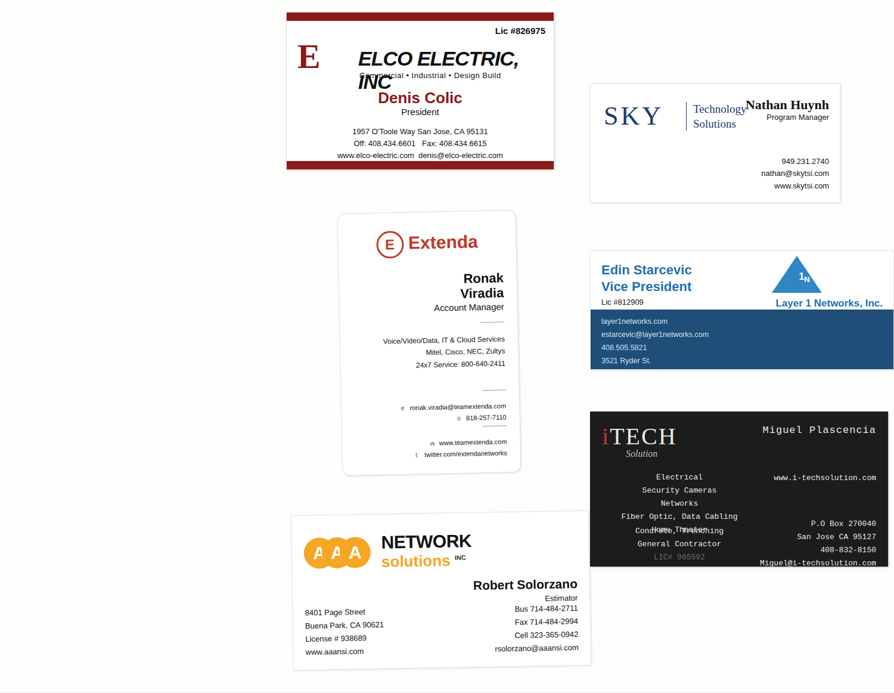Lic #826975
E
ELCO ELECTRIC, INC
Commercial • Industrial • Design Build
Denis Colic
President
1957 O'Toole Way San Jose, CA 95131
Off: 408.434.6601 Fax: 408.434.6615
www.elco-electric.com denis@elco-electric.com
SKY
Technology
Solutions
Nathan Huynh
Program Manager
949.231.2740
nathan@skytsi.com
www.skytsi.com
EExtenda
Ronak
Viradia
Account Manager
Voice/Video/Data, IT & Cloud Services
Mitel, Cisco, NEC, Zultys
24x7 Service: 800-640-2411
e ronak.viradia@teamextenda.com
o 818-257-7110
w www.teamextenda.com
t twitter.com/extendanetworks
Edin Starcevic
Vice President
1N
Lic #812909
Layer 1 Networks, Inc.
layer1networks.com
estarcevic@layer1networks.com
408.505.5821
3521 Ryder St.
Santa Clara, CA 95051
i TECH
Solution
Miguel Plascencia
Electrical
Security Cameras
Networks
Fiber Optic, Data Cabling
Home Theater
Concrete, Trenching
General Contractor
LIC# 965592
www.i-techsolution.com
P.O Box 270040
San Jose CA 95127
408-832-8150
Miguel@i-techsolution.com
AAA
NETWORK
solutions INC
Robert Solorzano
Estimator
8401 Page Street
Buena Park, CA 90621
License # 938689
www.aaansi.com
Bus 714-484-2711
Fax 714-484-2994
Cell 323-365-0942
rsolorzano@aaansi.com